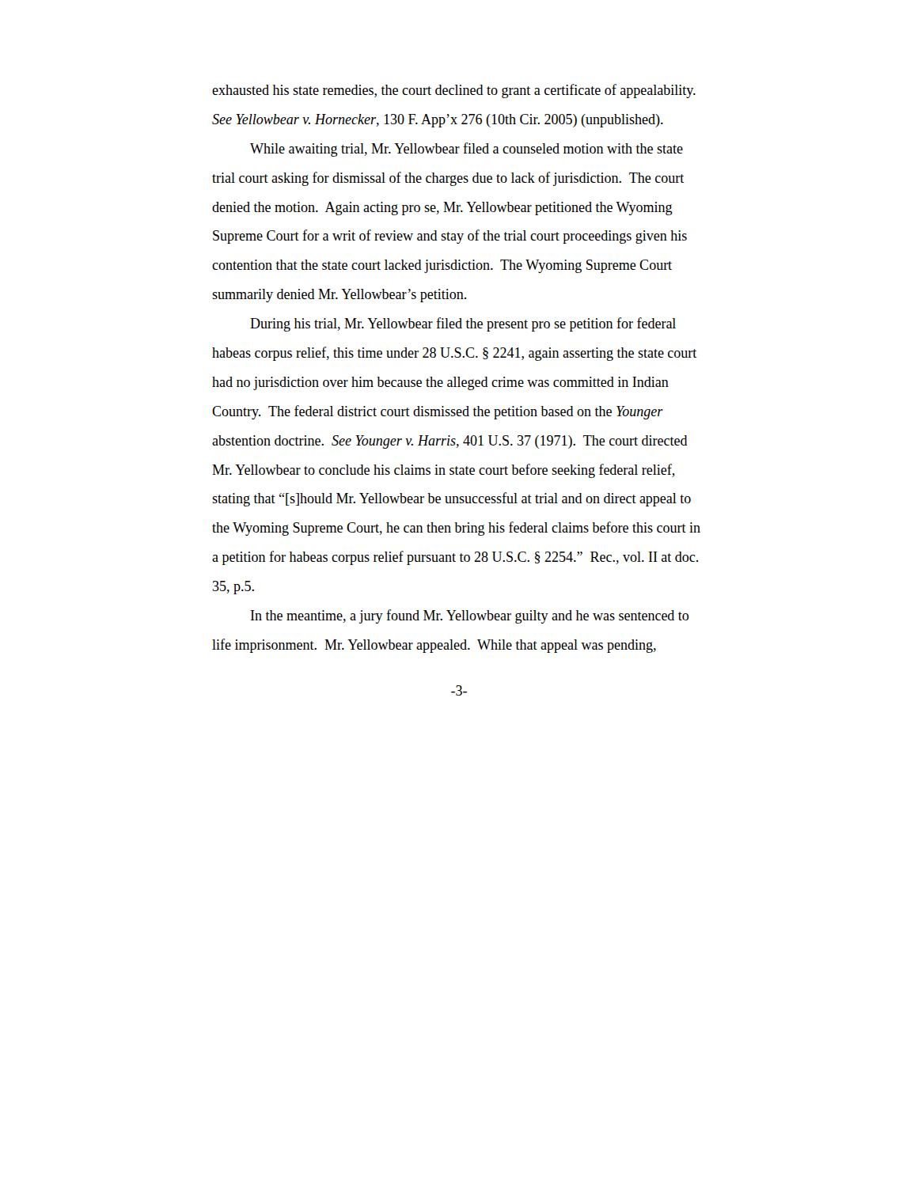exhausted his state remedies, the court declined to grant a certificate of appealability. See Yellowbear v. Hornecker, 130 F. App’x 276 (10th Cir. 2005) (unpublished).
While awaiting trial, Mr. Yellowbear filed a counseled motion with the state trial court asking for dismissal of the charges due to lack of jurisdiction. The court denied the motion. Again acting pro se, Mr. Yellowbear petitioned the Wyoming Supreme Court for a writ of review and stay of the trial court proceedings given his contention that the state court lacked jurisdiction. The Wyoming Supreme Court summarily denied Mr. Yellowbear’s petition.
During his trial, Mr. Yellowbear filed the present pro se petition for federal habeas corpus relief, this time under 28 U.S.C. § 2241, again asserting the state court had no jurisdiction over him because the alleged crime was committed in Indian Country. The federal district court dismissed the petition based on the Younger abstention doctrine. See Younger v. Harris, 401 U.S. 37 (1971). The court directed Mr. Yellowbear to conclude his claims in state court before seeking federal relief, stating that “[s]hould Mr. Yellowbear be unsuccessful at trial and on direct appeal to the Wyoming Supreme Court, he can then bring his federal claims before this court in a petition for habeas corpus relief pursuant to 28 U.S.C. § 2254.” Rec., vol. II at doc. 35, p.5.
In the meantime, a jury found Mr. Yellowbear guilty and he was sentenced to life imprisonment. Mr. Yellowbear appealed. While that appeal was pending,
-3-